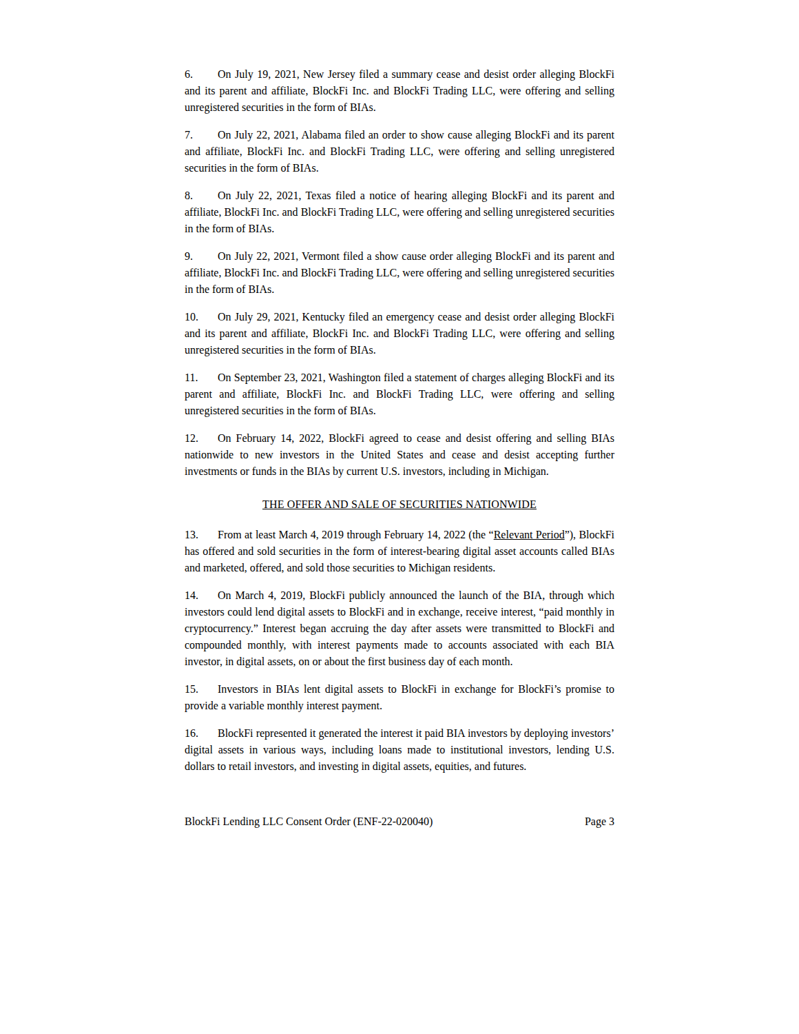6. On July 19, 2021, New Jersey filed a summary cease and desist order alleging BlockFi and its parent and affiliate, BlockFi Inc. and BlockFi Trading LLC, were offering and selling unregistered securities in the form of BIAs.
7. On July 22, 2021, Alabama filed an order to show cause alleging BlockFi and its parent and affiliate, BlockFi Inc. and BlockFi Trading LLC, were offering and selling unregistered securities in the form of BIAs.
8. On July 22, 2021, Texas filed a notice of hearing alleging BlockFi and its parent and affiliate, BlockFi Inc. and BlockFi Trading LLC, were offering and selling unregistered securities in the form of BIAs.
9. On July 22, 2021, Vermont filed a show cause order alleging BlockFi and its parent and affiliate, BlockFi Inc. and BlockFi Trading LLC, were offering and selling unregistered securities in the form of BIAs.
10. On July 29, 2021, Kentucky filed an emergency cease and desist order alleging BlockFi and its parent and affiliate, BlockFi Inc. and BlockFi Trading LLC, were offering and selling unregistered securities in the form of BIAs.
11. On September 23, 2021, Washington filed a statement of charges alleging BlockFi and its parent and affiliate, BlockFi Inc. and BlockFi Trading LLC, were offering and selling unregistered securities in the form of BIAs.
12. On February 14, 2022, BlockFi agreed to cease and desist offering and selling BIAs nationwide to new investors in the United States and cease and desist accepting further investments or funds in the BIAs by current U.S. investors, including in Michigan.
THE OFFER AND SALE OF SECURITIES NATIONWIDE
13. From at least March 4, 2019 through February 14, 2022 (the “Relevant Period”), BlockFi has offered and sold securities in the form of interest-bearing digital asset accounts called BIAs and marketed, offered, and sold those securities to Michigan residents.
14. On March 4, 2019, BlockFi publicly announced the launch of the BIA, through which investors could lend digital assets to BlockFi and in exchange, receive interest, “paid monthly in cryptocurrency.” Interest began accruing the day after assets were transmitted to BlockFi and compounded monthly, with interest payments made to accounts associated with each BIA investor, in digital assets, on or about the first business day of each month.
15. Investors in BIAs lent digital assets to BlockFi in exchange for BlockFi’s promise to provide a variable monthly interest payment.
16. BlockFi represented it generated the interest it paid BIA investors by deploying investors’ digital assets in various ways, including loans made to institutional investors, lending U.S. dollars to retail investors, and investing in digital assets, equities, and futures.
BlockFi Lending LLC Consent Order (ENF-22-020040)
Page 3